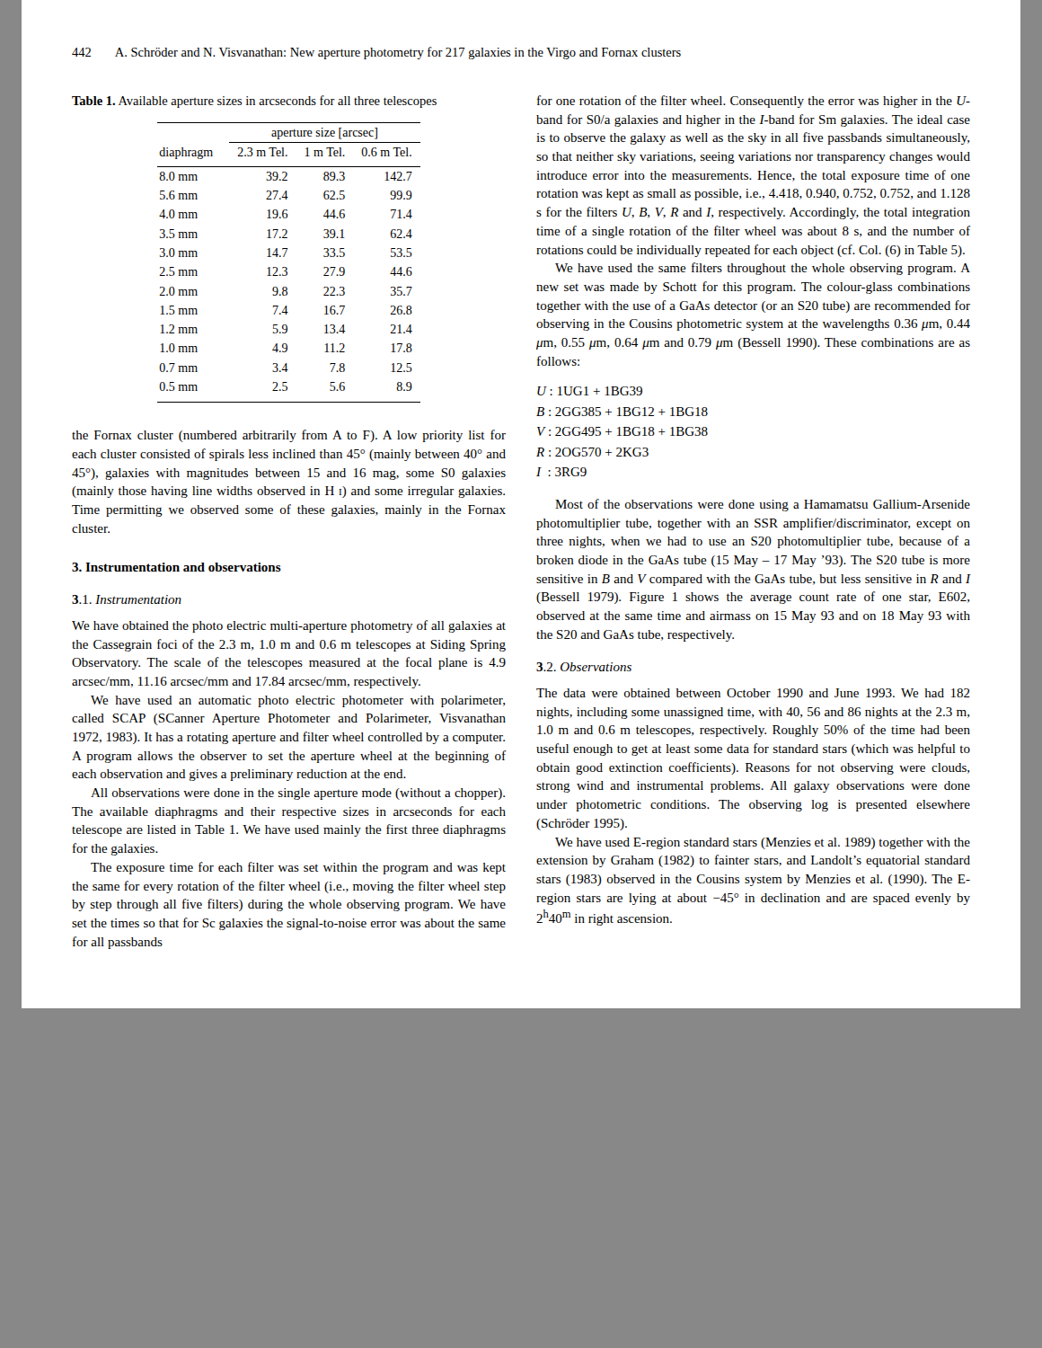442 A. Schröder and N. Visvanathan: New aperture photometry for 217 galaxies in the Virgo and Fornax clusters
Table 1. Available aperture sizes in arcseconds for all three telescopes
| diaphragm | aperture size [arcsec] |
| --- | --- |
| 2.3 m Tel. | 1 m Tel. | 0.6 m Tel. |
| 8.0 mm | 39.2 | 89.3 | 142.7 |
| 5.6 mm | 27.4 | 62.5 | 99.9 |
| 4.0 mm | 19.6 | 44.6 | 71.4 |
| 3.5 mm | 17.2 | 39.1 | 62.4 |
| 3.0 mm | 14.7 | 33.5 | 53.5 |
| 2.5 mm | 12.3 | 27.9 | 44.6 |
| 2.0 mm | 9.8 | 22.3 | 35.7 |
| 1.5 mm | 7.4 | 16.7 | 26.8 |
| 1.2 mm | 5.9 | 13.4 | 21.4 |
| 1.0 mm | 4.9 | 11.2 | 17.8 |
| 0.7 mm | 3.4 | 7.8 | 12.5 |
| 0.5 mm | 2.5 | 5.6 | 8.9 |
the Fornax cluster (numbered arbitrarily from A to F). A low priority list for each cluster consisted of spirals less inclined than 45° (mainly between 40° and 45°), galaxies with magnitudes between 15 and 16 mag, some S0 galaxies (mainly those having line widths observed in H i) and some irregular galaxies. Time permitting we observed some of these galaxies, mainly in the Fornax cluster.
3. Instrumentation and observations
3.1. Instrumentation
We have obtained the photo electric multi-aperture photometry of all galaxies at the Cassegrain foci of the 2.3 m, 1.0 m and 0.6 m telescopes at Siding Spring Observatory. The scale of the telescopes measured at the focal plane is 4.9 arcsec/mm, 11.16 arcsec/mm and 17.84 arcsec/mm, respectively.
We have used an automatic photo electric photometer with polarimeter, called SCAP (SCanner Aperture Photometer and Polarimeter, Visvanathan 1972, 1983). It has a rotating aperture and filter wheel controlled by a computer. A program allows the observer to set the aperture wheel at the beginning of each observation and gives a preliminary reduction at the end.
All observations were done in the single aperture mode (without a chopper). The available diaphragms and their respective sizes in arcseconds for each telescope are listed in Table 1. We have used mainly the first three diaphragms for the galaxies.
The exposure time for each filter was set within the program and was kept the same for every rotation of the filter wheel (i.e., moving the filter wheel step by step through all five filters) during the whole observing program. We have set the times so that for Sc galaxies the signal-to-noise error was about the same for all passbands
for one rotation of the filter wheel. Consequently the error was higher in the U-band for S0/a galaxies and higher in the I-band for Sm galaxies. The ideal case is to observe the galaxy as well as the sky in all five passbands simultaneously, so that neither sky variations, seeing variations nor transparency changes would introduce error into the measurements. Hence, the total exposure time of one rotation was kept as small as possible, i.e., 4.418, 0.940, 0.752, 0.752, and 1.128 s for the filters U, B, V, R and I, respectively. Accordingly, the total integration time of a single rotation of the filter wheel was about 8 s, and the number of rotations could be individually repeated for each object (cf. Col. (6) in Table 5).
We have used the same filters throughout the whole observing program. A new set was made by Schott for this program. The colour-glass combinations together with the use of a GaAs detector (or an S20 tube) are recommended for observing in the Cousins photometric system at the wavelengths 0.36 μm, 0.44 μm, 0.55 μm, 0.64 μm and 0.79 μm (Bessell 1990). These combinations are as follows:
U : 1UG1 + 1BG39
B : 2GG385 + 1BG12 + 1BG18
V : 2GG495 + 1BG18 + 1BG38
R : 2OG570 + 2KG3
I : 3RG9
Most of the observations were done using a Hamamatsu Gallium-Arsenide photomultiplier tube, together with an SSR amplifier/discriminator, except on three nights, when we had to use an S20 photomultiplier tube, because of a broken diode in the GaAs tube (15 May – 17 May ’93). The S20 tube is more sensitive in B and V compared with the GaAs tube, but less sensitive in R and I (Bessell 1979). Figure 1 shows the average count rate of one star, E602, observed at the same time and airmass on 15 May 93 and on 18 May 93 with the S20 and GaAs tube, respectively.
3.2. Observations
The data were obtained between October 1990 and June 1993. We had 182 nights, including some unassigned time, with 40, 56 and 86 nights at the 2.3 m, 1.0 m and 0.6 m telescopes, respectively. Roughly 50% of the time had been useful enough to get at least some data for standard stars (which was helpful to obtain good extinction coefficients). Reasons for not observing were clouds, strong wind and instrumental problems. All galaxy observations were done under photometric conditions. The observing log is presented elsewhere (Schröder 1995).
We have used E-region standard stars (Menzies et al. 1989) together with the extension by Graham (1982) to fainter stars, and Landolt’s equatorial standard stars (1983) observed in the Cousins system by Menzies et al. (1990). The E-region stars are lying at about −45° in declination and are spaced evenly by 2h40m in right ascension.